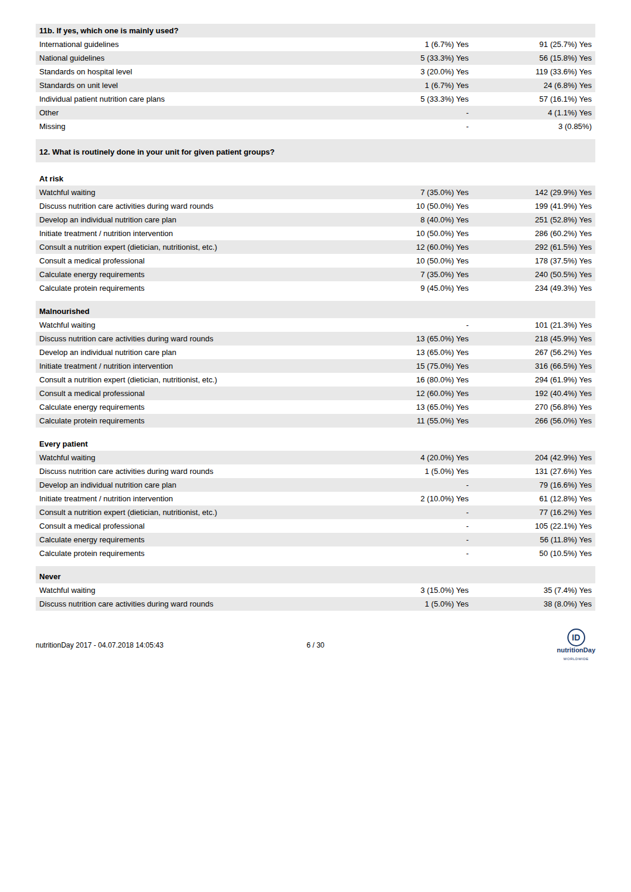| 11b. If yes, which one is mainly used? | | |
| International guidelines | 1 (6.7%) Yes | 91 (25.7%) Yes |
| National guidelines | 5 (33.3%) Yes | 56 (15.8%) Yes |
| Standards on hospital level | 3 (20.0%) Yes | 119 (33.6%) Yes |
| Standards on unit level | 1 (6.7%) Yes | 24 (6.8%) Yes |
| Individual patient nutrition care plans | 5 (33.3%) Yes | 57 (16.1%) Yes |
| Other | - | 4 (1.1%) Yes |
| Missing | - | 3 (0.85%) |
| 12. What is routinely done in your unit for given patient groups? | | |
| At risk | | |
| Watchful waiting | 7 (35.0%) Yes | 142 (29.9%) Yes |
| Discuss nutrition care activities during ward rounds | 10 (50.0%) Yes | 199 (41.9%) Yes |
| Develop an individual nutrition care plan | 8 (40.0%) Yes | 251 (52.8%) Yes |
| Initiate treatment / nutrition intervention | 10 (50.0%) Yes | 286 (60.2%) Yes |
| Consult a nutrition expert (dietician, nutritionist, etc.) | 12 (60.0%) Yes | 292 (61.5%) Yes |
| Consult a medical professional | 10 (50.0%) Yes | 178 (37.5%) Yes |
| Calculate energy requirements | 7 (35.0%) Yes | 240 (50.5%) Yes |
| Calculate protein requirements | 9 (45.0%) Yes | 234 (49.3%) Yes |
| Malnourished | | |
| Watchful waiting | - | 101 (21.3%) Yes |
| Discuss nutrition care activities during ward rounds | 13 (65.0%) Yes | 218 (45.9%) Yes |
| Develop an individual nutrition care plan | 13 (65.0%) Yes | 267 (56.2%) Yes |
| Initiate treatment / nutrition intervention | 15 (75.0%) Yes | 316 (66.5%) Yes |
| Consult a nutrition expert (dietician, nutritionist, etc.) | 16 (80.0%) Yes | 294 (61.9%) Yes |
| Consult a medical professional | 12 (60.0%) Yes | 192 (40.4%) Yes |
| Calculate energy requirements | 13 (65.0%) Yes | 270 (56.8%) Yes |
| Calculate protein requirements | 11 (55.0%) Yes | 266 (56.0%) Yes |
| Every patient | | |
| Watchful waiting | 4 (20.0%) Yes | 204 (42.9%) Yes |
| Discuss nutrition care activities during ward rounds | 1 (5.0%) Yes | 131 (27.6%) Yes |
| Develop an individual nutrition care plan | - | 79 (16.6%) Yes |
| Initiate treatment / nutrition intervention | 2 (10.0%) Yes | 61 (12.8%) Yes |
| Consult a nutrition expert (dietician, nutritionist, etc.) | - | 77 (16.2%) Yes |
| Consult a medical professional | - | 105 (22.1%) Yes |
| Calculate energy requirements | - | 56 (11.8%) Yes |
| Calculate protein requirements | - | 50 (10.5%) Yes |
| Never | | |
| Watchful waiting | 3 (15.0%) Yes | 35 (7.4%) Yes |
| Discuss nutrition care activities during ward rounds | 1 (5.0%) Yes | 38 (8.0%) Yes |
nutritionDay 2017 - 04.07.2018 14:05:43
6 / 30
ID
nutritionDay
WORLDWIDE